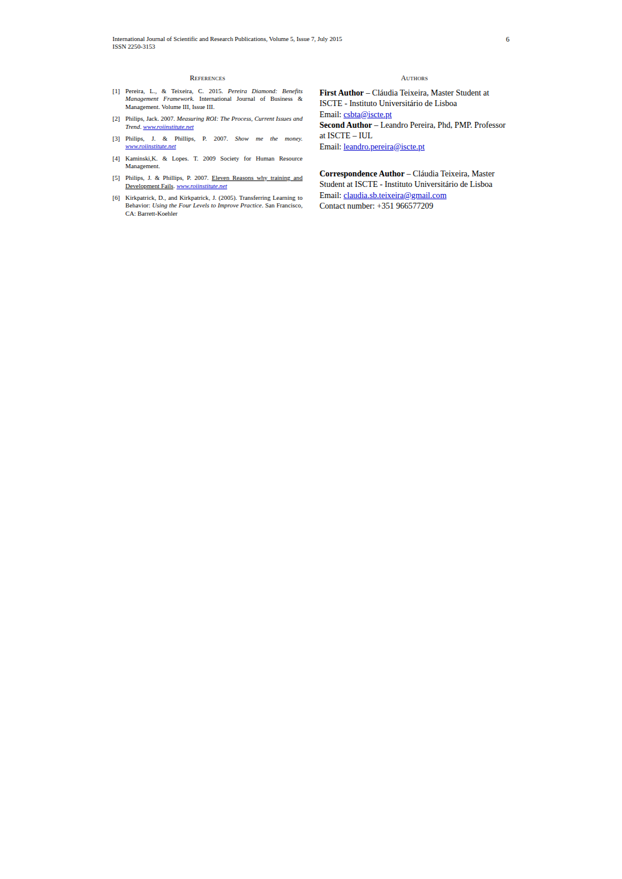International Journal of Scientific and Research Publications, Volume 5, Issue 7, July 2015
ISSN 2250-3153
6
References
[1] Pereira, L., & Teixeira, C. 2015. Pereira Diamond: Benefits Management Framework. International Journal of Business & Management. Volume III, Issue III.
[2] Philips, Jack. 2007. Measuring ROI: The Process, Current Issues and Trend. www.roiinstitute.net
[3] Philips, J. & Phillips, P. 2007. Show me the money. www.roiinstitute.net
[4] Kaminski,K. & Lopes. T. 2009 Society for Human Resource Management.
[5] Philips, J. & Phillips, P. 2007. Eleven Reasons why training and Development Fails. www.roiinstitute.net
[6] Kirkpatrick, D., and Kirkpatrick, J. (2005). Transferring Learning to Behavior: Using the Four Levels to Improve Practice. San Francisco, CA: Barrett-Koehler
Authors
First Author – Cláudia Teixeira, Master Student at ISCTE - Instituto Universitário de Lisboa
Email: csbta@iscte.pt
Second Author – Leandro Pereira, Phd, PMP. Professor at ISCTE – IUL
Email: leandro.pereira@iscte.pt
Correspondence Author – Cláudia Teixeira, Master Student at ISCTE - Instituto Universitário de Lisboa
Email: claudia.sb.teixeira@gmail.com
Contact number: +351 966577209